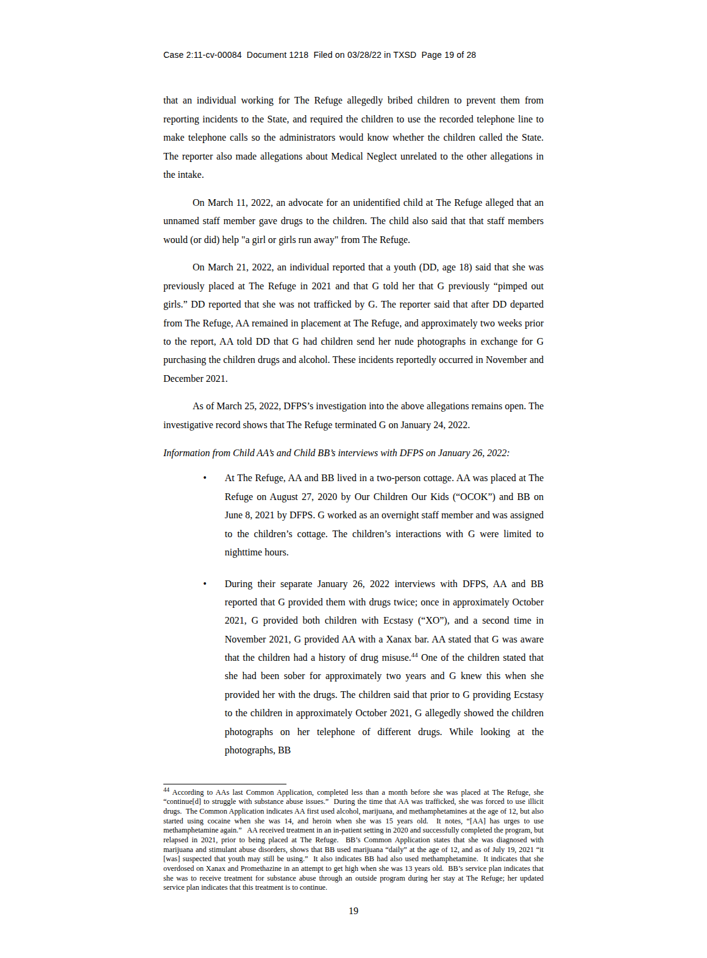Case 2:11-cv-00084 Document 1218 Filed on 03/28/22 in TXSD Page 19 of 28
that an individual working for The Refuge allegedly bribed children to prevent them from reporting incidents to the State, and required the children to use the recorded telephone line to make telephone calls so the administrators would know whether the children called the State. The reporter also made allegations about Medical Neglect unrelated to the other allegations in the intake.
On March 11, 2022, an advocate for an unidentified child at The Refuge alleged that an unnamed staff member gave drugs to the children. The child also said that that staff members would (or did) help "a girl or girls run away" from The Refuge.
On March 21, 2022, an individual reported that a youth (DD, age 18) said that she was previously placed at The Refuge in 2021 and that G told her that G previously “pimped out girls.” DD reported that she was not trafficked by G. The reporter said that after DD departed from The Refuge, AA remained in placement at The Refuge, and approximately two weeks prior to the report, AA told DD that G had children send her nude photographs in exchange for G purchasing the children drugs and alcohol. These incidents reportedly occurred in November and December 2021.
As of March 25, 2022, DFPS’s investigation into the above allegations remains open. The investigative record shows that The Refuge terminated G on January 24, 2022.
Information from Child AA’s and Child BB’s interviews with DFPS on January 26, 2022:
At The Refuge, AA and BB lived in a two-person cottage. AA was placed at The Refuge on August 27, 2020 by Our Children Our Kids (“OCOK”) and BB on June 8, 2021 by DFPS. G worked as an overnight staff member and was assigned to the children’s cottage. The children’s interactions with G were limited to nighttime hours.
During their separate January 26, 2022 interviews with DFPS, AA and BB reported that G provided them with drugs twice; once in approximately October 2021, G provided both children with Ecstasy (“XO”), and a second time in November 2021, G provided AA with a Xanax bar. AA stated that G was aware that the children had a history of drug misuse.44 One of the children stated that she had been sober for approximately two years and G knew this when she provided her with the drugs. The children said that prior to G providing Ecstasy to the children in approximately October 2021, G allegedly showed the children photographs on her telephone of different drugs. While looking at the photographs, BB
44 According to AAs last Common Application, completed less than a month before she was placed at The Refuge, she “continue[d] to struggle with substance abuse issues.” During the time that AA was trafficked, she was forced to use illicit drugs. The Common Application indicates AA first used alcohol, marijuana, and methamphetamines at the age of 12, but also started using cocaine when she was 14, and heroin when she was 15 years old. It notes, “[AA] has urges to use methamphetamine again.” AA received treatment in an in-patient setting in 2020 and successfully completed the program, but relapsed in 2021, prior to being placed at The Refuge. BB’s Common Application states that she was diagnosed with marijuana and stimulant abuse disorders, shows that BB used marijuana “daily” at the age of 12, and as of July 19, 2021 “it [was] suspected that youth may still be using.” It also indicates BB had also used methamphetamine. It indicates that she overdosed on Xanax and Promethazine in an attempt to get high when she was 13 years old. BB’s service plan indicates that she was to receive treatment for substance abuse through an outside program during her stay at The Refuge; her updated service plan indicates that this treatment is to continue.
19